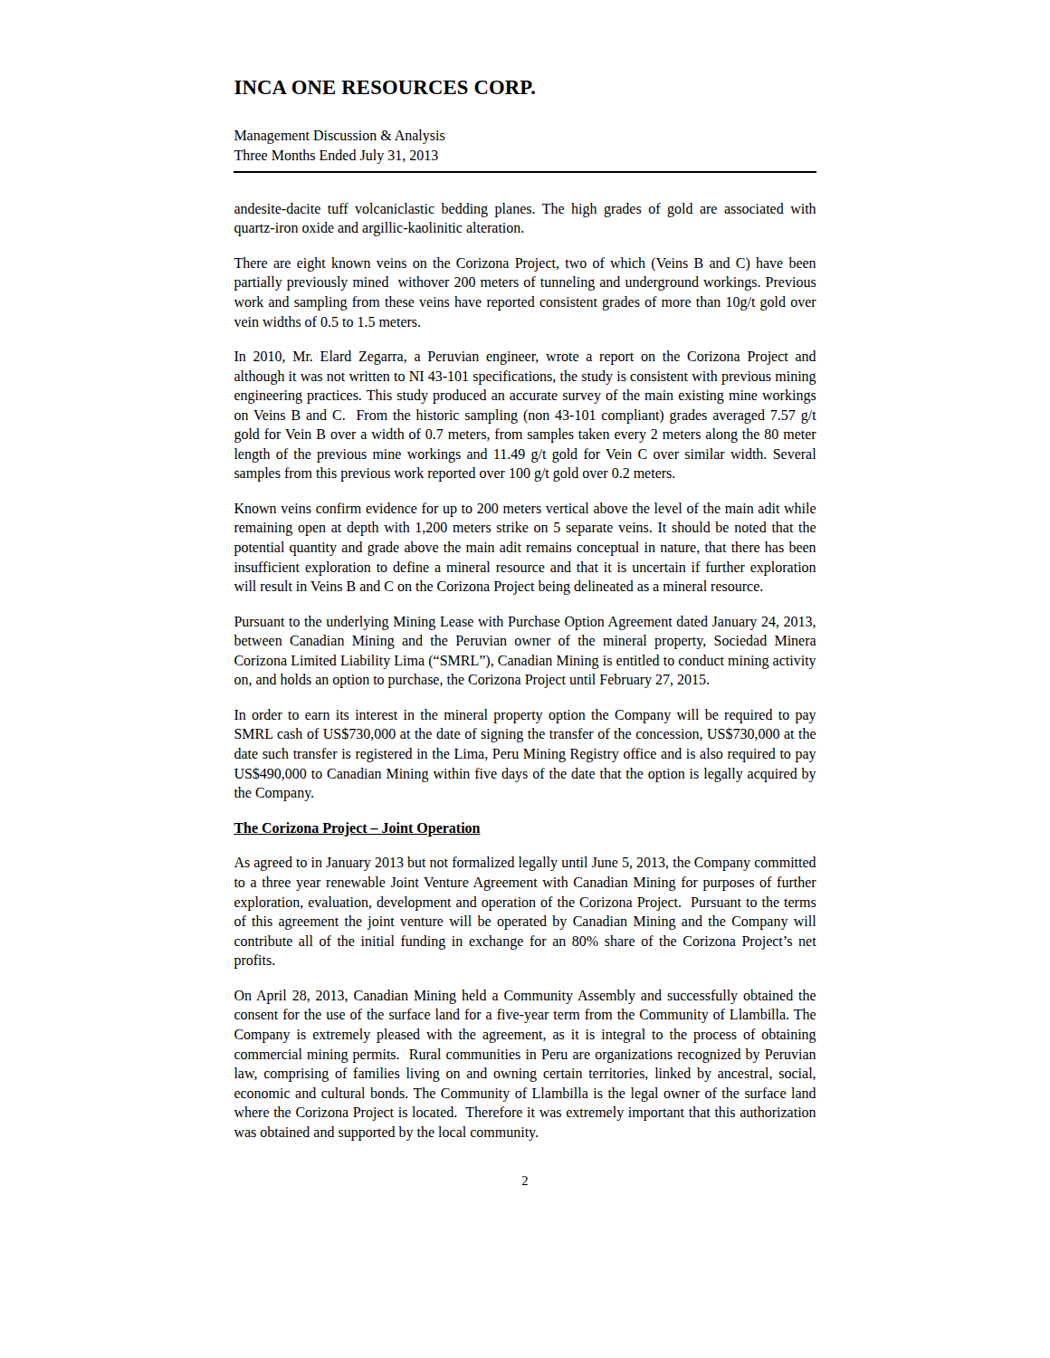INCA ONE RESOURCES CORP.
Management Discussion & Analysis
Three Months Ended July 31, 2013
andesite-dacite tuff volcaniclastic bedding planes. The high grades of gold are associated with quartz-iron oxide and argillic-kaolinitic alteration.
There are eight known veins on the Corizona Project, two of which (Veins B and C) have been partially previously mined withover 200 meters of tunneling and underground workings. Previous work and sampling from these veins have reported consistent grades of more than 10g/t gold over vein widths of 0.5 to 1.5 meters.
In 2010, Mr. Elard Zegarra, a Peruvian engineer, wrote a report on the Corizona Project and although it was not written to NI 43-101 specifications, the study is consistent with previous mining engineering practices. This study produced an accurate survey of the main existing mine workings on Veins B and C. From the historic sampling (non 43-101 compliant) grades averaged 7.57 g/t gold for Vein B over a width of 0.7 meters, from samples taken every 2 meters along the 80 meter length of the previous mine workings and 11.49 g/t gold for Vein C over similar width. Several samples from this previous work reported over 100 g/t gold over 0.2 meters.
Known veins confirm evidence for up to 200 meters vertical above the level of the main adit while remaining open at depth with 1,200 meters strike on 5 separate veins. It should be noted that the potential quantity and grade above the main adit remains conceptual in nature, that there has been insufficient exploration to define a mineral resource and that it is uncertain if further exploration will result in Veins B and C on the Corizona Project being delineated as a mineral resource.
Pursuant to the underlying Mining Lease with Purchase Option Agreement dated January 24, 2013, between Canadian Mining and the Peruvian owner of the mineral property, Sociedad Minera Corizona Limited Liability Lima (“SMRL”), Canadian Mining is entitled to conduct mining activity on, and holds an option to purchase, the Corizona Project until February 27, 2015.
In order to earn its interest in the mineral property option the Company will be required to pay SMRL cash of US$730,000 at the date of signing the transfer of the concession, US$730,000 at the date such transfer is registered in the Lima, Peru Mining Registry office and is also required to pay US$490,000 to Canadian Mining within five days of the date that the option is legally acquired by the Company.
The Corizona Project – Joint Operation
As agreed to in January 2013 but not formalized legally until June 5, 2013, the Company committed to a three year renewable Joint Venture Agreement with Canadian Mining for purposes of further exploration, evaluation, development and operation of the Corizona Project. Pursuant to the terms of this agreement the joint venture will be operated by Canadian Mining and the Company will contribute all of the initial funding in exchange for an 80% share of the Corizona Project’s net profits.
On April 28, 2013, Canadian Mining held a Community Assembly and successfully obtained the consent for the use of the surface land for a five-year term from the Community of Llambilla. The Company is extremely pleased with the agreement, as it is integral to the process of obtaining commercial mining permits. Rural communities in Peru are organizations recognized by Peruvian law, comprising of families living on and owning certain territories, linked by ancestral, social, economic and cultural bonds. The Community of Llambilla is the legal owner of the surface land where the Corizona Project is located. Therefore it was extremely important that this authorization was obtained and supported by the local community.
2